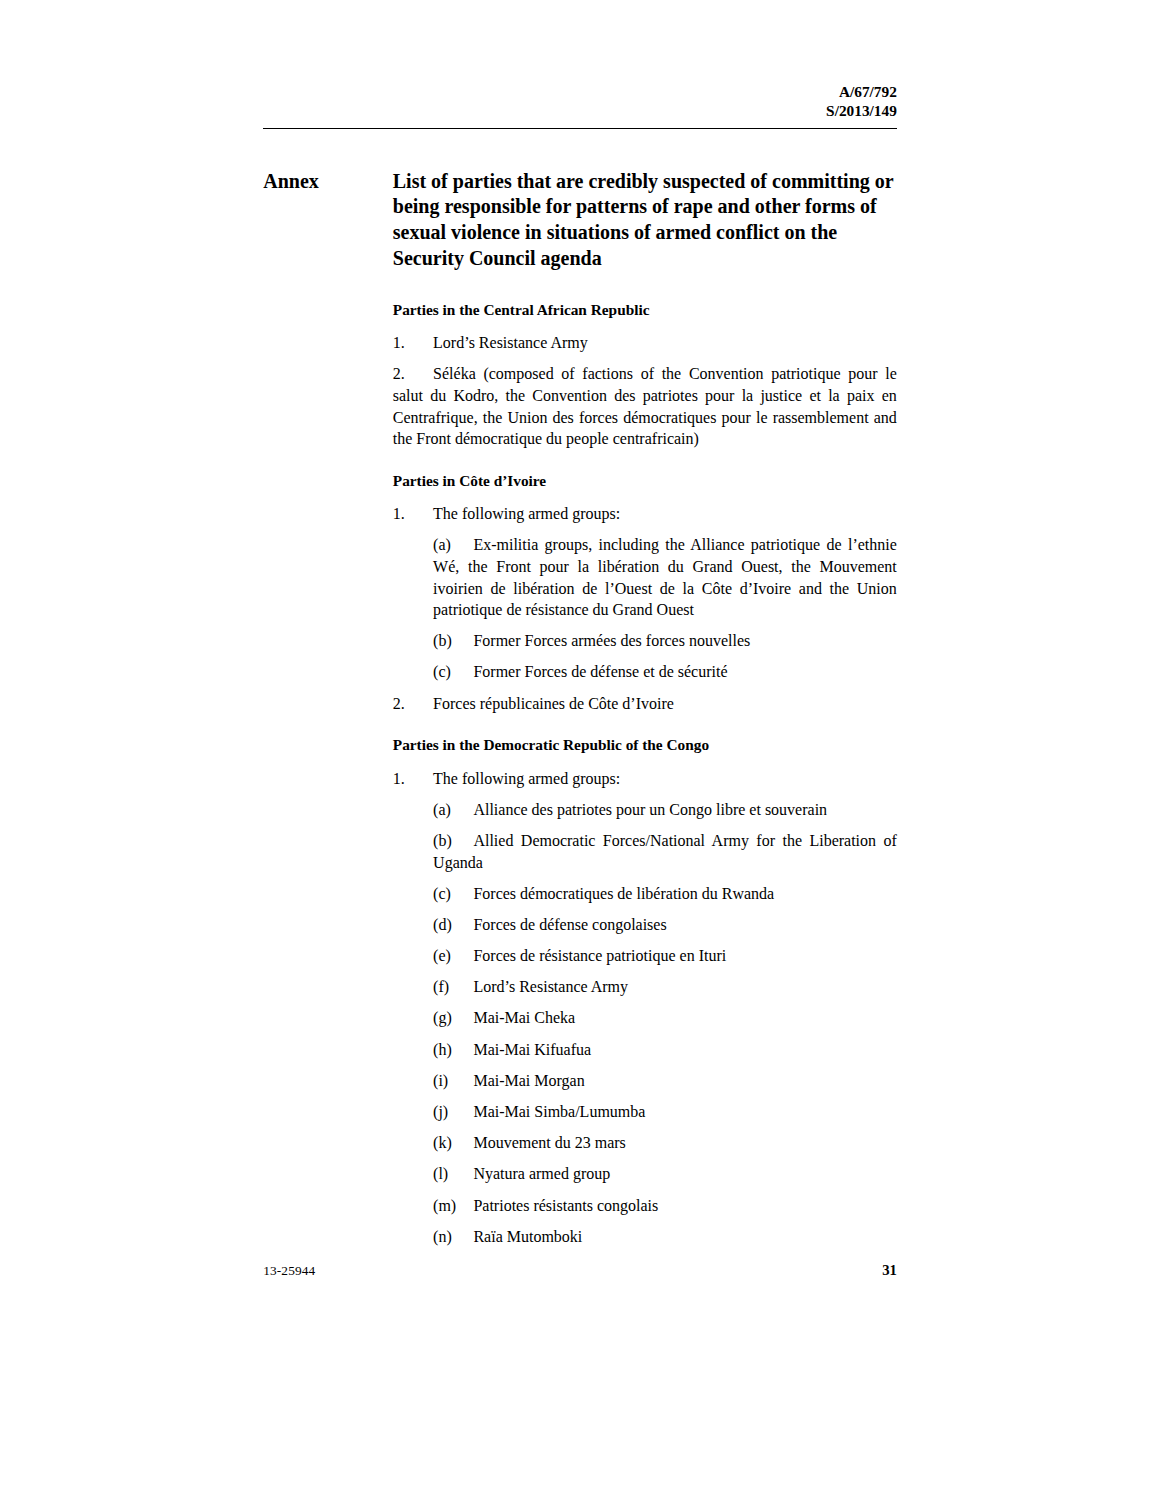A/67/792
S/2013/149
Annex
List of parties that are credibly suspected of committing or being responsible for patterns of rape and other forms of sexual violence in situations of armed conflict on the Security Council agenda
Parties in the Central African Republic
1. Lord’s Resistance Army
2. Séléka (composed of factions of the Convention patriotique pour le salut du Kodro, the Convention des patriotes pour la justice et la paix en Centrafrique, the Union des forces démocratiques pour le rassemblement and the Front démocratique du people centrafricain)
Parties in Côte d’Ivoire
1. The following armed groups:
(a) Ex-militia groups, including the Alliance patriotique de l’ethnie Wé, the Front pour la libération du Grand Ouest, the Mouvement ivoirien de libération de l’Ouest de la Côte d’Ivoire and the Union patriotique de résistance du Grand Ouest
(b) Former Forces armées des forces nouvelles
(c) Former Forces de défense et de sécurité
2. Forces républicaines de Côte d’Ivoire
Parties in the Democratic Republic of the Congo
1. The following armed groups:
(a) Alliance des patriotes pour un Congo libre et souverain
(b) Allied Democratic Forces/National Army for the Liberation of Uganda
(c) Forces démocratiques de libération du Rwanda
(d) Forces de défense congolaises
(e) Forces de résistance patriotique en Ituri
(f) Lord’s Resistance Army
(g) Mai-Mai Cheka
(h) Mai-Mai Kifuafua
(i) Mai-Mai Morgan
(j) Mai-Mai Simba/Lumumba
(k) Mouvement du 23 mars
(l) Nyatura armed group
(m) Patriotes résistants congolais
(n) Raïa Mutomboki
13-25944 31